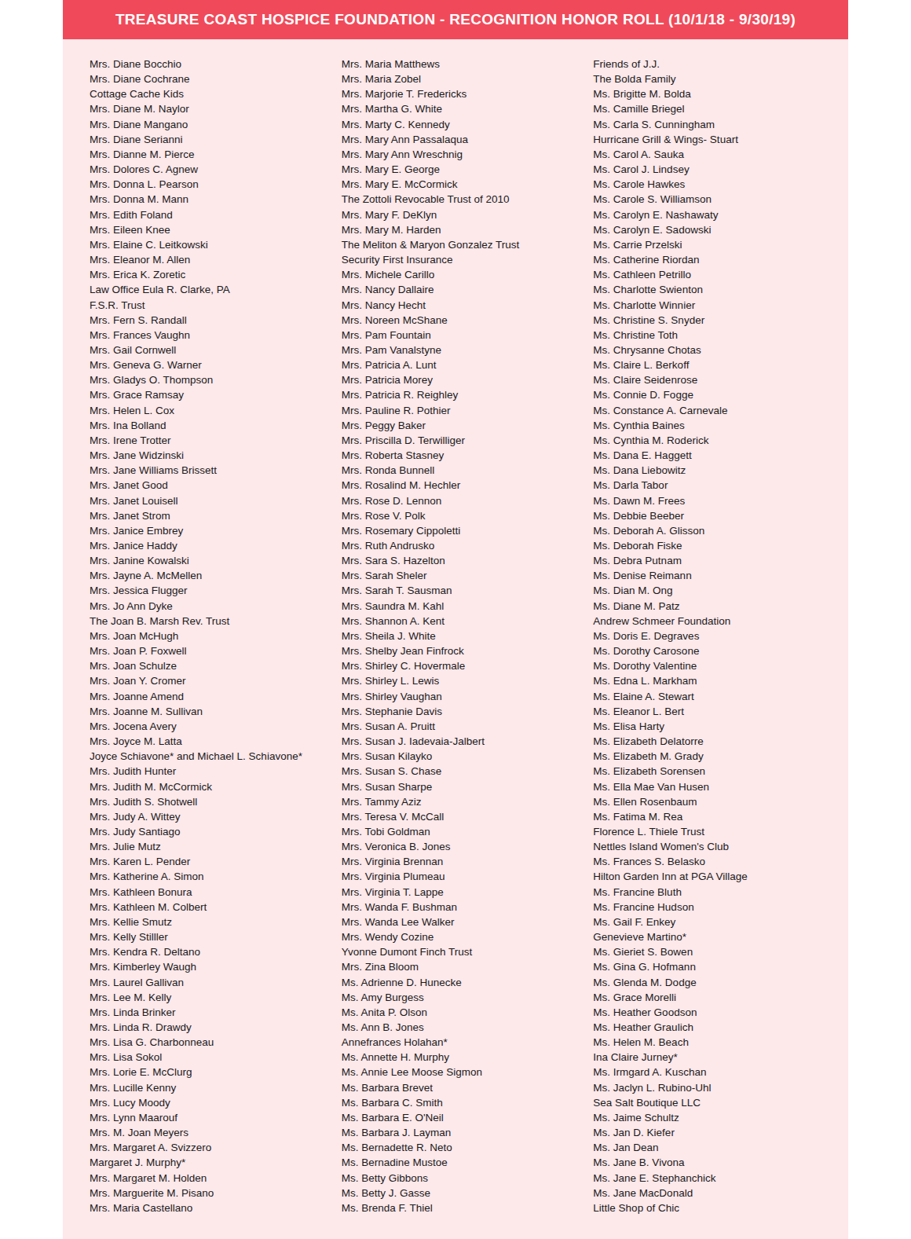TREASURE COAST HOSPICE FOUNDATION - RECOGNITION HONOR ROLL (10/1/18 - 9/30/19)
Mrs. Diane Bocchio
Mrs. Diane Cochrane
Cottage Cache Kids
Mrs. Diane M. Naylor
Mrs. Diane Mangano
Mrs. Diane Serianni
Mrs. Dianne M. Pierce
Mrs. Dolores C. Agnew
Mrs. Donna L. Pearson
Mrs. Donna M. Mann
Mrs. Edith Foland
Mrs. Eileen Knee
Mrs. Elaine C. Leitkowski
Mrs. Eleanor M. Allen
Mrs. Erica K. Zoretic
Law Office Eula R. Clarke, PA
F.S.R. Trust
Mrs. Fern S. Randall
Mrs. Frances Vaughn
Mrs. Gail Cornwell
Mrs. Geneva G. Warner
Mrs. Gladys O. Thompson
Mrs. Grace Ramsay
Mrs. Helen L. Cox
Mrs. Ina Bolland
Mrs. Irene Trotter
Mrs. Jane Widzinski
Mrs. Jane Williams Brissett
Mrs. Janet Good
Mrs. Janet Louisell
Mrs. Janet Strom
Mrs. Janice Embrey
Mrs. Janice Haddy
Mrs. Janine Kowalski
Mrs. Jayne A. McMellen
Mrs. Jessica Flugger
Mrs. Jo Ann Dyke
The Joan B. Marsh Rev. Trust
Mrs. Joan McHugh
Mrs. Joan P. Foxwell
Mrs. Joan Schulze
Mrs. Joan Y. Cromer
Mrs. Joanne Amend
Mrs. Joanne M. Sullivan
Mrs. Jocena Avery
Mrs. Joyce M. Latta
Joyce Schiavone* and Michael L. Schiavone*
Mrs. Judith Hunter
Mrs. Judith M. McCormick
Mrs. Judith S. Shotwell
Mrs. Judy A. Wittey
Mrs. Judy Santiago
Mrs. Julie Mutz
Mrs. Karen L. Pender
Mrs. Katherine A. Simon
Mrs. Kathleen Bonura
Mrs. Kathleen M. Colbert
Mrs. Kellie Smutz
Mrs. Kelly Stilller
Mrs. Kendra R. Deltano
Mrs. Kimberley Waugh
Mrs. Laurel Gallivan
Mrs. Lee M. Kelly
Mrs. Linda Brinker
Mrs. Linda R. Drawdy
Mrs. Lisa G. Charbonneau
Mrs. Lisa Sokol
Mrs. Lorie E. McClurg
Mrs. Lucille Kenny
Mrs. Lucy Moody
Mrs. Lynn Maarouf
Mrs. M. Joan Meyers
Mrs. Margaret A. Svizzero
Margaret J. Murphy*
Mrs. Margaret M. Holden
Mrs. Marguerite M. Pisano
Mrs. Maria Castellano
Mrs. Maria Matthews
Mrs. Maria Zobel
Mrs. Marjorie T. Fredericks
Mrs. Martha G. White
Mrs. Marty C. Kennedy
Mrs. Mary Ann Passalaqua
Mrs. Mary Ann Wreschnig
Mrs. Mary E. George
Mrs. Mary E. McCormick
The Zottoli Revocable Trust of 2010
Mrs. Mary F. DeKlyn
Mrs. Mary M. Harden
The Meliton & Maryon Gonzalez Trust
Security First Insurance
Mrs. Michele Carillo
Mrs. Nancy Dallaire
Mrs. Nancy Hecht
Mrs. Noreen McShane
Mrs. Pam Fountain
Mrs. Pam Vanalstyne
Mrs. Patricia A. Lunt
Mrs. Patricia Morey
Mrs. Patricia R. Reighley
Mrs. Pauline R. Pothier
Mrs. Peggy Baker
Mrs. Priscilla D. Terwilliger
Mrs. Roberta Stasney
Mrs. Ronda Bunnell
Mrs. Rosalind M. Hechler
Mrs. Rose D. Lennon
Mrs. Rose V. Polk
Mrs. Rosemary Cippoletti
Mrs. Ruth Andrusko
Mrs. Sara S. Hazelton
Mrs. Sarah Sheler
Mrs. Sarah T. Sausman
Mrs. Saundra M. Kahl
Mrs. Shannon A. Kent
Mrs. Sheila J. White
Mrs. Shelby Jean Finfrock
Mrs. Shirley C. Hovermale
Mrs. Shirley L. Lewis
Mrs. Shirley Vaughan
Mrs. Stephanie Davis
Mrs. Susan A. Pruitt
Mrs. Susan J. Iadevaia-Jalbert
Mrs. Susan Kilayko
Mrs. Susan S. Chase
Mrs. Susan Sharpe
Mrs. Tammy Aziz
Mrs. Teresa V. McCall
Mrs. Tobi Goldman
Mrs. Veronica B. Jones
Mrs. Virginia Brennan
Mrs. Virginia Plumeau
Mrs. Virginia T. Lappe
Mrs. Wanda F. Bushman
Mrs. Wanda Lee Walker
Mrs. Wendy Cozine
Yvonne Dumont Finch Trust
Mrs. Zina Bloom
Ms. Adrienne D. Hunecke
Ms. Amy Burgess
Ms. Anita P. Olson
Ms. Ann B. Jones
Annefrances Holahan*
Ms. Annette H. Murphy
Ms. Annie Lee Moose Sigmon
Ms. Barbara Brevet
Ms. Barbara C. Smith
Ms. Barbara E. O'Neil
Ms. Barbara J. Layman
Ms. Bernadette R. Neto
Ms. Bernadine Mustoe
Ms. Betty Gibbons
Ms. Betty J. Gasse
Ms. Brenda F. Thiel
Friends of J.J.
The Bolda Family
Ms. Brigitte M. Bolda
Ms. Camille Briegel
Ms. Carla S. Cunningham
Hurricane Grill & Wings- Stuart
Ms. Carol A. Sauka
Ms. Carol J. Lindsey
Ms. Carole Hawkes
Ms. Carole S. Williamson
Ms. Carolyn E. Nashawaty
Ms. Carolyn E. Sadowski
Ms. Carrie Przelski
Ms. Catherine Riordan
Ms. Cathleen Petrillo
Ms. Charlotte Swienton
Ms. Charlotte Winnier
Ms. Christine S. Snyder
Ms. Christine Toth
Ms. Chrysanne Chotas
Ms. Claire L. Berkoff
Ms. Claire Seidenrose
Ms. Connie D. Fogge
Ms. Constance A. Carnevale
Ms. Cynthia Baines
Ms. Cynthia M. Roderick
Ms. Dana E. Haggett
Ms. Dana Liebowitz
Ms. Darla Tabor
Ms. Dawn M. Frees
Ms. Debbie Beeber
Ms. Deborah A. Glisson
Ms. Deborah Fiske
Ms. Debra Putnam
Ms. Denise Reimann
Ms. Dian M. Ong
Ms. Diane M. Patz
Andrew Schmeer Foundation
Ms. Doris E. Degraves
Ms. Dorothy Carosone
Ms. Dorothy Valentine
Ms. Edna L. Markham
Ms. Elaine A. Stewart
Ms. Eleanor L. Bert
Ms. Elisa Harty
Ms. Elizabeth Delatorre
Ms. Elizabeth M. Grady
Ms. Elizabeth Sorensen
Ms. Ella Mae Van Husen
Ms. Ellen Rosenbaum
Ms. Fatima M. Rea
Florence L. Thiele Trust
Nettles Island Women's Club
Ms. Frances S. Belasko
Hilton Garden Inn at PGA Village
Ms. Francine Bluth
Ms. Francine Hudson
Ms. Gail F. Enkey
Genevieve Martino*
Ms. Gieriet S. Bowen
Ms. Gina G. Hofmann
Ms. Glenda M. Dodge
Ms. Grace Morelli
Ms. Heather Goodson
Ms. Heather Graulich
Ms. Helen M. Beach
Ina Claire Jurney*
Ms. Irmgard A. Kuschan
Ms. Jaclyn L. Rubino-Uhl
Sea Salt Boutique LLC
Ms. Jaime Schultz
Ms. Jan D. Kiefer
Ms. Jan Dean
Ms. Jane B. Vivona
Ms. Jane E. Stephanchick
Ms. Jane MacDonald
Little Shop of Chic